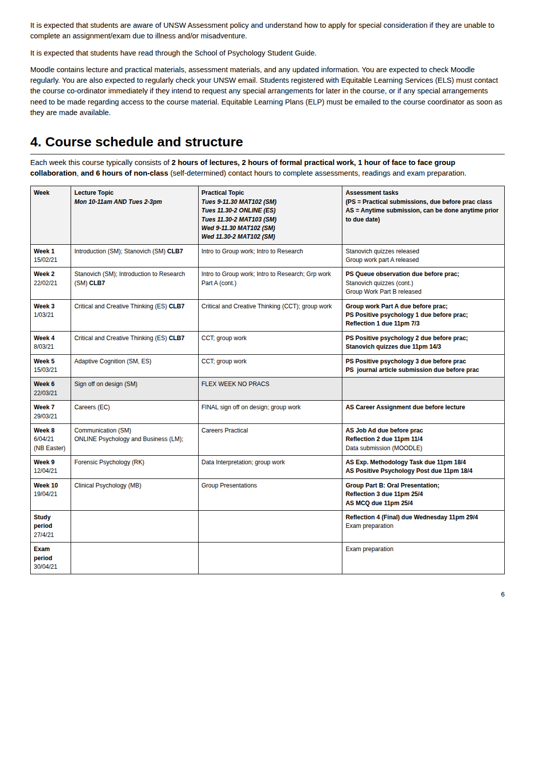It is expected that students are aware of UNSW Assessment policy and understand how to apply for special consideration if they are unable to complete an assignment/exam due to illness and/or misadventure.
It is expected that students have read through the School of Psychology Student Guide.
Moodle contains lecture and practical materials, assessment materials, and any updated information. You are expected to check Moodle regularly. You are also expected to regularly check your UNSW email. Students registered with Equitable Learning Services (ELS) must contact the course co-ordinator immediately if they intend to request any special arrangements for later in the course, or if any special arrangements need to be made regarding access to the course material. Equitable Learning Plans (ELP) must be emailed to the course coordinator as soon as they are made available.
4. Course schedule and structure
Each week this course typically consists of 2 hours of lectures, 2 hours of formal practical work, 1 hour of face to face group collaboration, and 6 hours of non-class (self-determined) contact hours to complete assessments, readings and exam preparation.
| Week | Lecture Topic Mon 10-11am AND Tues 2-3pm | Practical Topic Tues 9-11.30 MAT102 (SM) Tues 11.30-2 ONLINE (ES) Tues 11.30-2 MAT103 (SM) Wed 9-11.30 MAT102 (SM) Wed 11.30-2 MAT102 (SM) | Assessment tasks (PS = Practical submissions, due before prac class AS = Anytime submission , can be done anytime prior to due date) |
| --- | --- | --- | --- |
| Week 1 15/02/21 | Introduction (SM); Stanovich (SM) CLB7 | Intro to Group work; Intro to Research | Stanovich quizzes released Group work part A released |
| Week 2 22/02/21 | Stanovich (SM); Introduction to Research (SM) CLB7 | Intro to Group work; Intro to Research; Grp work Part A (cont.) | PS Queue observation due before prac; Stanovich quizzes (cont.) Group Work Part B released |
| Week 3 1/03/21 | Critical and Creative Thinking (ES) CLB7 | Critical and Creative Thinking (CCT); group work | Group work Part A due before prac; PS Positive psychology 1 due before prac; Reflection 1 due 11pm 7/3 |
| Week 4 8/03/21 | Critical and Creative Thinking (ES) CLB7 | CCT; group work | PS Positive psychology 2 due before prac; Stanovich quizzes due 11pm 14/3 |
| Week 5 15/03/21 | Adaptive Cognition (SM, ES) | CCT; group work | PS Positive psychology 3 due before prac PS journal article submission due before prac |
| Week 6 22/03/21 | Sign off on design (SM) | FLEX WEEK NO PRACS | |
| Week 7 29/03/21 | Careers (EC) | FINAL sign off on design; group work | AS Career Assignment due before lecture |
| Week 8 6/04/21 (NB Easter) | Communication (SM) ONLINE Psychology and Business (LM); | Careers Practical | AS Job Ad due before prac Reflection 2 due 11pm 11/4 Data submission (MOODLE) |
| Week 9 12/04/21 | Forensic Psychology (RK) | Data Interpretation; group work | AS Exp. Methodology Task due 11pm 18/4 AS Positive Psychology Post due 11pm 18/4 |
| Week 10 19/04/21 | Clinical Psychology (MB) | Group Presentations | Group Part B: Oral Presentation; Reflection 3 due 11pm 25/4 AS MCQ due 11pm 25/4 |
| Study period 27/4/21 | | | Reflection 4 (Final) due Wednesday 11pm 29/4 Exam preparation |
| Exam period 30/04/21 | | | Exam preparation |
6